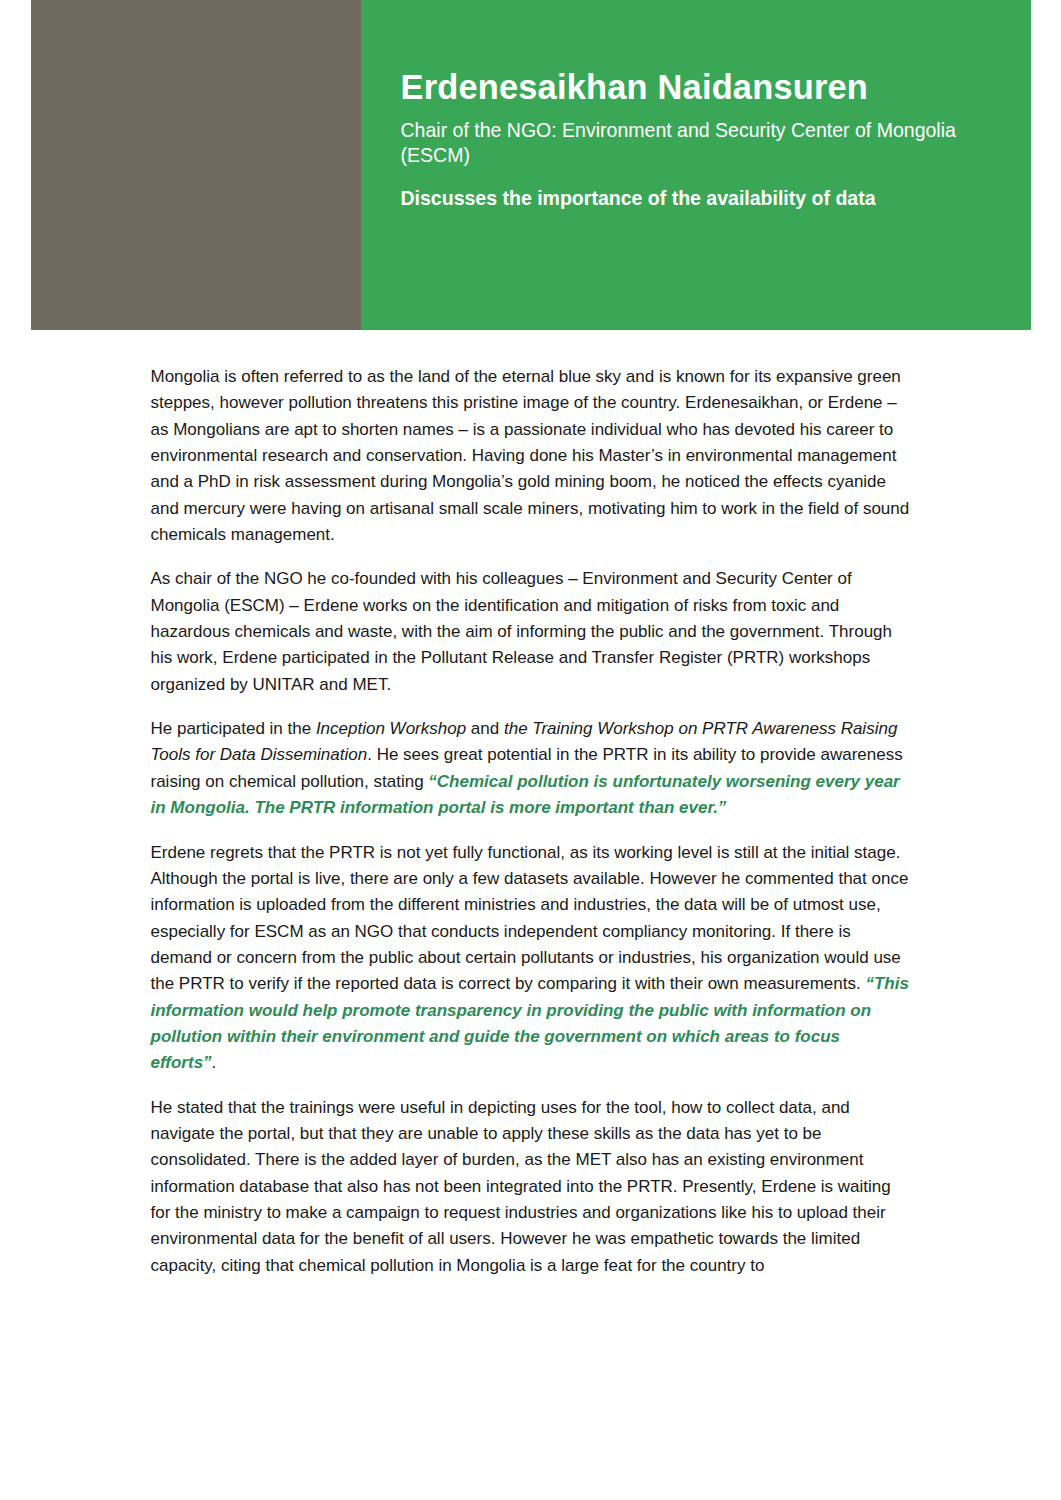Erdenesaikhan Naidansuren
Chair of the NGO: Environment and Security Center of Mongolia (ESCM)
Discusses the importance of the availability of data
Mongolia is often referred to as the land of the eternal blue sky and is known for its expansive green steppes, however pollution threatens this pristine image of the country. Erdenesaikhan, or Erdene – as Mongolians are apt to shorten names – is a passionate individual who has devoted his career to environmental research and conservation. Having done his Master’s in environmental management and a PhD in risk assessment during Mongolia’s gold mining boom, he noticed the effects cyanide and mercury were having on artisanal small scale miners, motivating him to work in the field of sound chemicals management.
As chair of the NGO he co-founded with his colleagues – Environment and Security Center of Mongolia (ESCM) – Erdene works on the identification and mitigation of risks from toxic and hazardous chemicals and waste, with the aim of informing the public and the government. Through his work, Erdene participated in the Pollutant Release and Transfer Register (PRTR) workshops organized by UNITAR and MET.
He participated in the Inception Workshop and the Training Workshop on PRTR Awareness Raising Tools for Data Dissemination. He sees great potential in the PRTR in its ability to provide awareness raising on chemical pollution, stating “Chemical pollution is unfortunately worsening every year in Mongolia. The PRTR information portal is more important than ever.”
Erdene regrets that the PRTR is not yet fully functional, as its working level is still at the initial stage. Although the portal is live, there are only a few datasets available. However he commented that once information is uploaded from the different ministries and industries, the data will be of utmost use, especially for ESCM as an NGO that conducts independent compliancy monitoring. If there is demand or concern from the public about certain pollutants or industries, his organization would use the PRTR to verify if the reported data is correct by comparing it with their own measurements. “This information would help promote transparency in providing the public with information on pollution within their environment and guide the government on which areas to focus efforts”.
He stated that the trainings were useful in depicting uses for the tool, how to collect data, and navigate the portal, but that they are unable to apply these skills as the data has yet to be consolidated. There is the added layer of burden, as the MET also has an existing environment information database that also has not been integrated into the PRTR. Presently, Erdene is waiting for the ministry to make a campaign to request industries and organizations like his to upload their environmental data for the benefit of all users. However he was empathetic towards the limited capacity, citing that chemical pollution in Mongolia is a large feat for the country to